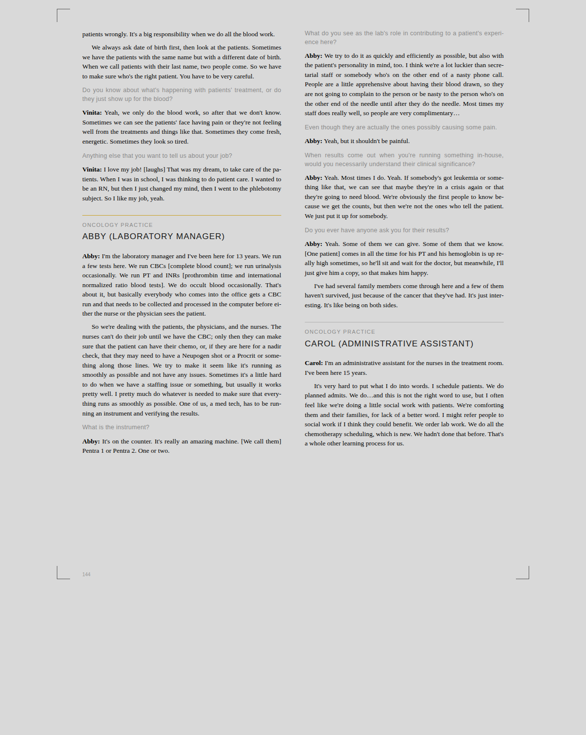patients wrongly. It's a big responsibility when we do all the blood work.
We always ask date of birth first, then look at the patients. Sometimes we have the patients with the same name but with a different date of birth. When we call patients with their last name, two people come. So we have to make sure who's the right patient. You have to be very careful.
Do you know about what's happening with patients' treatment, or do they just show up for the blood?
Vinita: Yeah, we only do the blood work, so after that we don't know. Sometimes we can see the patients' face having pain or they're not feeling well from the treatments and things like that. Sometimes they come fresh, energetic. Sometimes they look so tired.
Anything else that you want to tell us about your job?
Vinita: I love my job! [laughs] That was my dream, to take care of the patients. When I was in school, I was thinking to do patient care. I wanted to be an RN, but then I just changed my mind, then I went to the phlebotomy subject. So I like my job, yeah.
Oncology Practice
ABBY (LABORATORY MANAGER)
Abby: I'm the laboratory manager and I've been here for 13 years. We run a few tests here. We run CBCs [complete blood count]; we run urinalysis occasionally. We run PT and INRs [prothrombin time and international normalized ratio blood tests]. We do occult blood occasionally. That's about it, but basically everybody who comes into the office gets a CBC run and that needs to be collected and processed in the computer before either the nurse or the physician sees the patient.
So we're dealing with the patients, the physicians, and the nurses. The nurses can't do their job until we have the CBC; only then they can make sure that the patient can have their chemo, or, if they are here for a nadir check, that they may need to have a Neupogen shot or a Procrit or something along those lines. We try to make it seem like it's running as smoothly as possible and not have any issues. Sometimes it's a little hard to do when we have a staffing issue or something, but usually it works pretty well. I pretty much do whatever is needed to make sure that everything runs as smoothly as possible. One of us, a med tech, has to be running an instrument and verifying the results.
What is the instrument?
Abby: It's on the counter. It's really an amazing machine. [We call them] Pentra 1 or Pentra 2. One or two.
What do you see as the lab's role in contributing to a patient's experience here?
Abby: We try to do it as quickly and efficiently as possible, but also with the patient's personality in mind, too. I think we're a lot luckier than secretarial staff or somebody who's on the other end of a nasty phone call. People are a little apprehensive about having their blood drawn, so they are not going to complain to the person or be nasty to the person who's on the other end of the needle until after they do the needle. Most times my staff does really well, so people are very complimentary…
Even though they are actually the ones possibly causing some pain.
Abby: Yeah, but it shouldn't be painful.
When results come out when you're running something in-house, would you necessarily understand their clinical significance?
Abby: Yeah. Most times I do. Yeah. If somebody's got leukemia or something like that, we can see that maybe they're in a crisis again or that they're going to need blood. We're obviously the first people to know because we get the counts, but then we're not the ones who tell the patient. We just put it up for somebody.
Do you ever have anyone ask you for their results?
Abby: Yeah. Some of them we can give. Some of them that we know. [One patient] comes in all the time for his PT and his hemoglobin is up really high sometimes, so he'll sit and wait for the doctor, but meanwhile, I'll just give him a copy, so that makes him happy.
I've had several family members come through here and a few of them haven't survived, just because of the cancer that they've had. It's just interesting. It's like being on both sides.
Oncology Practice
CAROL (ADMINISTRATIVE ASSISTANT)
Carol: I'm an administrative assistant for the nurses in the treatment room. I've been here 15 years.
It's very hard to put what I do into words. I schedule patients. We do planned admits. We do…and this is not the right word to use, but I often feel like we're doing a little social work with patients. We're comforting them and their families, for lack of a better word. I might refer people to social work if I think they could benefit. We order lab work. We do all the chemotherapy scheduling, which is new. We hadn't done that before. That's a whole other learning process for us.
144